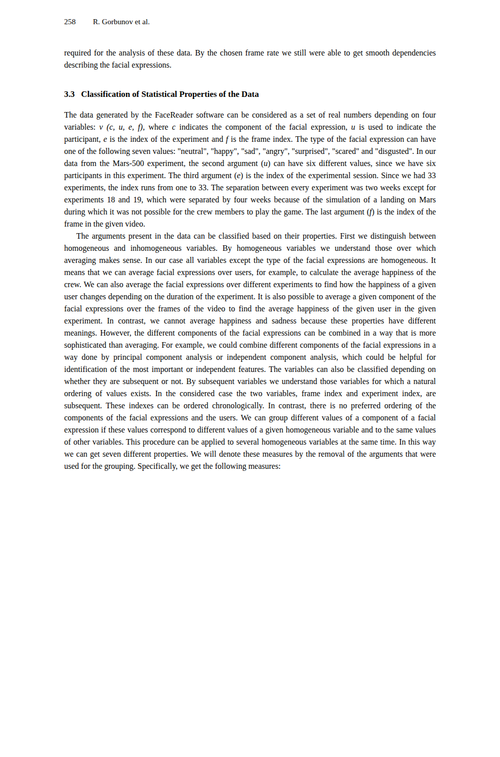258 R. Gorbunov et al.
required for the analysis of these data. By the chosen frame rate we still were able to get smooth dependencies describing the facial expressions.
3.3 Classification of Statistical Properties of the Data
The data generated by the FaceReader software can be considered as a set of real numbers depending on four variables: v (c, u, e, f), where c indicates the component of the facial expression, u is used to indicate the participant, e is the index of the experiment and f is the frame index. The type of the facial expression can have one of the following seven values: "neutral", "happy", "sad", "angry", "surprised", "scared" and "disgusted". In our data from the Mars-500 experiment, the second argument (u) can have six different values, since we have six participants in this experiment. The third argument (e) is the index of the experimental session. Since we had 33 experiments, the index runs from one to 33. The separation between every experiment was two weeks except for experiments 18 and 19, which were separated by four weeks because of the simulation of a landing on Mars during which it was not possible for the crew members to play the game. The last argument (f) is the index of the frame in the given video.
The arguments present in the data can be classified based on their properties. First we distinguish between homogeneous and inhomogeneous variables. By homogeneous variables we understand those over which averaging makes sense. In our case all variables except the type of the facial expressions are homogeneous. It means that we can average facial expressions over users, for example, to calculate the average happiness of the crew. We can also average the facial expressions over different experiments to find how the happiness of a given user changes depending on the duration of the experiment. It is also possible to average a given component of the facial expressions over the frames of the video to find the average happiness of the given user in the given experiment. In contrast, we cannot average happiness and sadness because these properties have different meanings. However, the different components of the facial expressions can be combined in a way that is more sophisticated than averaging. For example, we could combine different components of the facial expressions in a way done by principal component analysis or independent component analysis, which could be helpful for identification of the most important or independent features. The variables can also be classified depending on whether they are subsequent or not. By subsequent variables we understand those variables for which a natural ordering of values exists. In the considered case the two variables, frame index and experiment index, are subsequent. These indexes can be ordered chronologically. In contrast, there is no preferred ordering of the components of the facial expressions and the users. We can group different values of a component of a facial expression if these values correspond to different values of a given homogeneous variable and to the same values of other variables. This procedure can be applied to several homogeneous variables at the same time. In this way we can get seven different properties. We will denote these measures by the removal of the arguments that were used for the grouping. Specifically, we get the following measures: